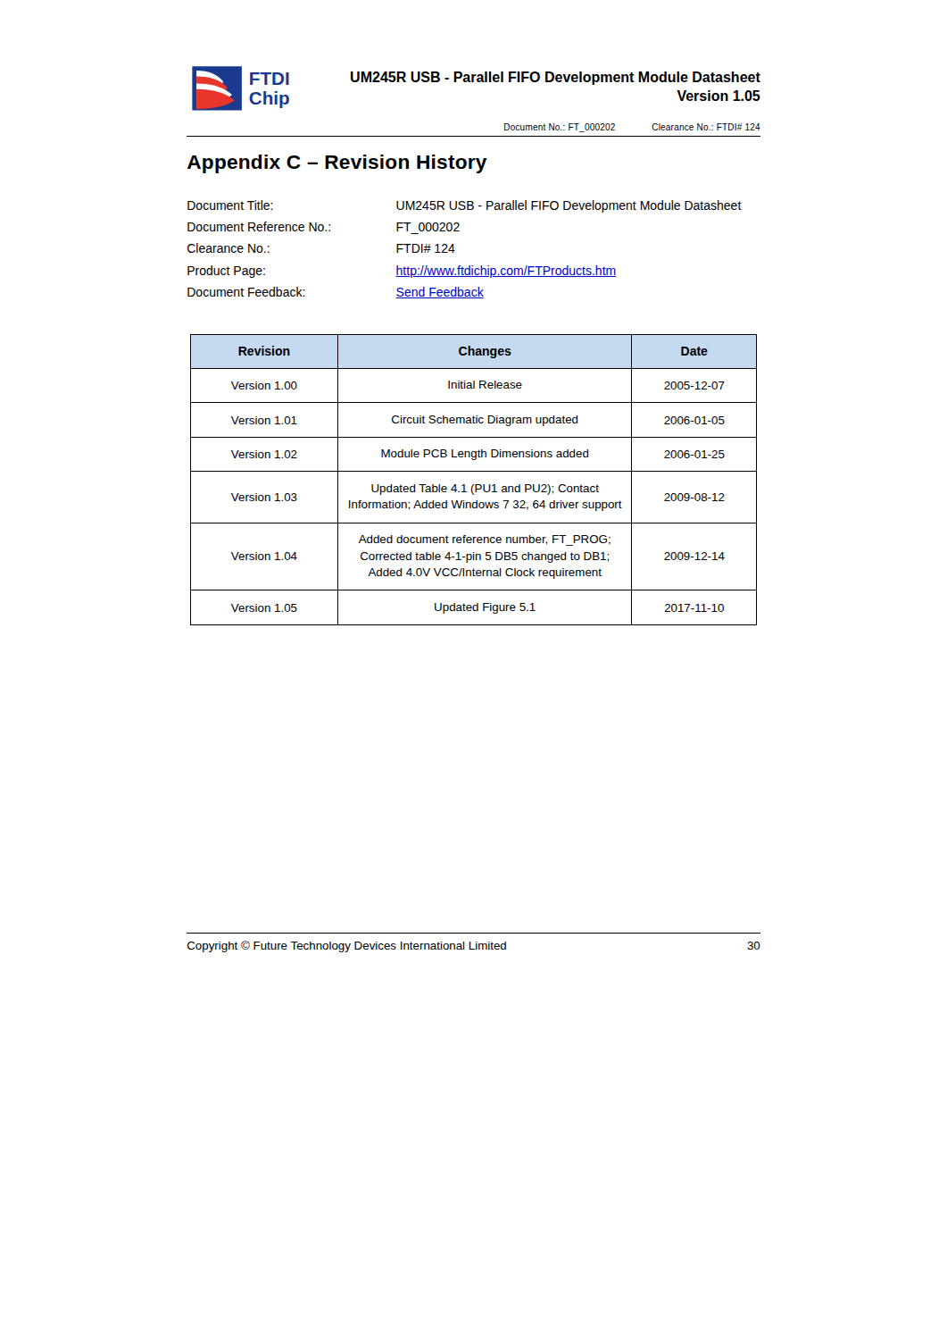FTDI Chip
UM245R USB - Parallel FIFO Development Module Datasheet
Version 1.05
Document No.: FT_000202 Clearance No.: FTDI# 124
Appendix C – Revision History
Document Title:
UM245R USB - Parallel FIFO Development Module Datasheet
Document Reference No.:
FT_000202
Clearance No.:
FTDI# 124
Product Page:
http://www.ftdichip.com/FTProducts.htm
Document Feedback:
Send Feedback
| Revision | Changes | Date |
| --- | --- | --- |
| Version 1.00 | Initial Release | 2005-12-07 |
| Version 1.01 | Circuit Schematic Diagram updated | 2006-01-05 |
| Version 1.02 | Module PCB Length Dimensions added | 2006-01-25 |
| Version 1.03 | Updated Table 4.1 (PU1 and PU2); Contact Information; Added Windows 7 32, 64 driver support | 2009-08-12 |
| Version 1.04 | Added document reference number, FT_PROG; Corrected table 4-1-pin 5 DB5 changed to DB1; Added 4.0V VCC/Internal Clock requirement | 2009-12-14 |
| Version 1.05 | Updated Figure 5.1 | 2017-11-10 |
Copyright © Future Technology Devices International Limited
30